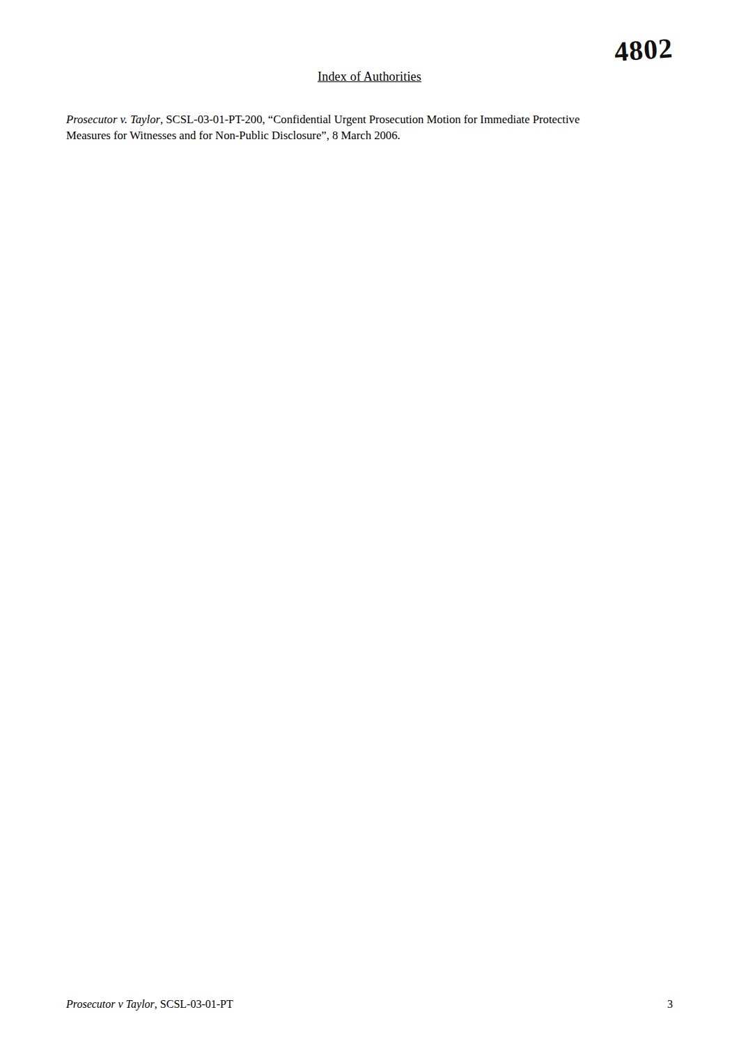4802
Index of Authorities
Prosecutor v. Taylor, SCSL-03-01-PT-200, “Confidential Urgent Prosecution Motion for Immediate Protective Measures for Witnesses and for Non-Public Disclosure”, 8 March 2006.
Prosecutor v Taylor, SCSL-03-01-PT 3